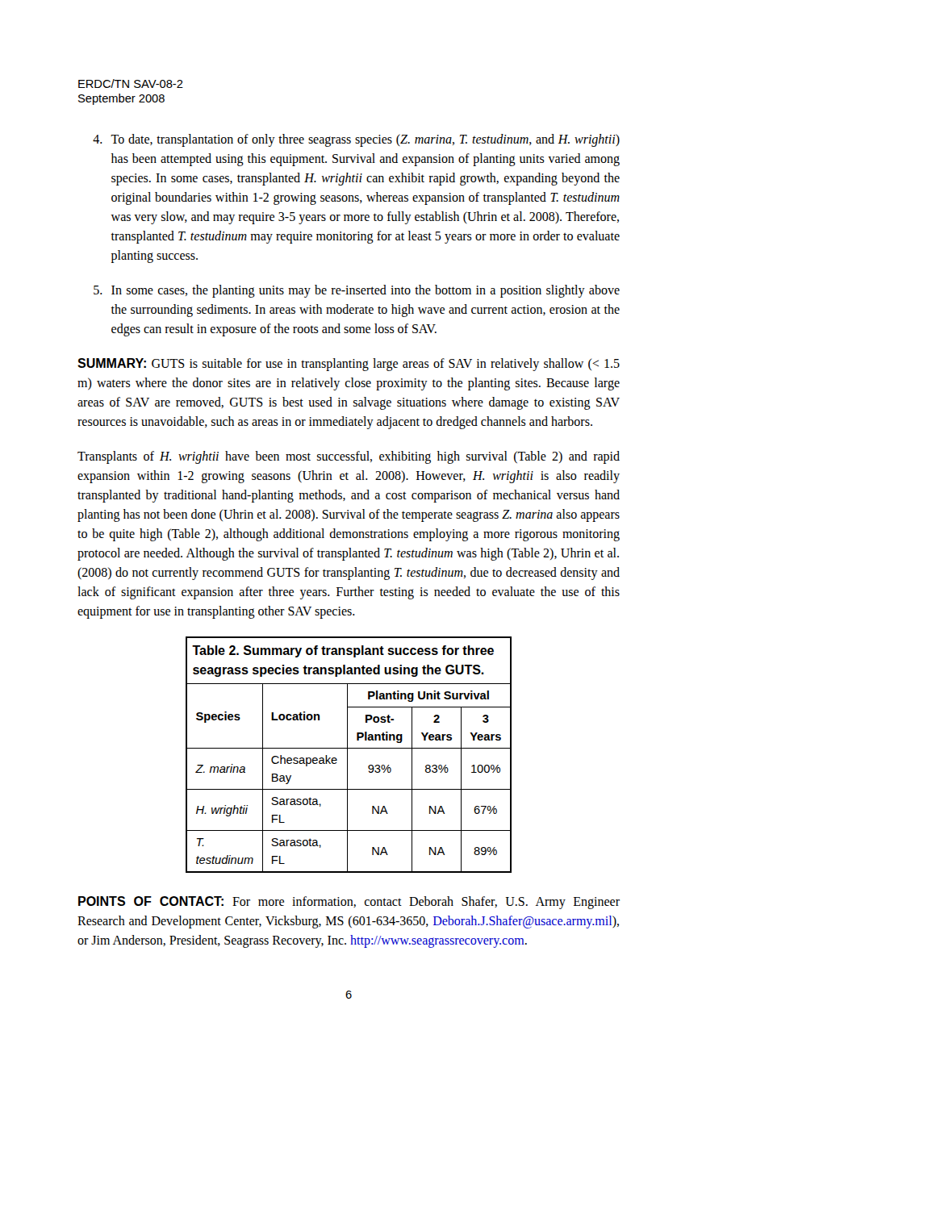ERDC/TN SAV-08-2
September 2008
To date, transplantation of only three seagrass species (Z. marina, T. testudinum, and H. wrightii) has been attempted using this equipment. Survival and expansion of planting units varied among species. In some cases, transplanted H. wrightii can exhibit rapid growth, expanding beyond the original boundaries within 1-2 growing seasons, whereas expansion of transplanted T. testudinum was very slow, and may require 3-5 years or more to fully establish (Uhrin et al. 2008). Therefore, transplanted T. testudinum may require monitoring for at least 5 years or more in order to evaluate planting success.
In some cases, the planting units may be re-inserted into the bottom in a position slightly above the surrounding sediments. In areas with moderate to high wave and current action, erosion at the edges can result in exposure of the roots and some loss of SAV.
SUMMARY: GUTS is suitable for use in transplanting large areas of SAV in relatively shallow (< 1.5 m) waters where the donor sites are in relatively close proximity to the planting sites. Because large areas of SAV are removed, GUTS is best used in salvage situations where damage to existing SAV resources is unavoidable, such as areas in or immediately adjacent to dredged channels and harbors.
Transplants of H. wrightii have been most successful, exhibiting high survival (Table 2) and rapid expansion within 1-2 growing seasons (Uhrin et al. 2008). However, H. wrightii is also readily transplanted by traditional hand-planting methods, and a cost comparison of mechanical versus hand planting has not been done (Uhrin et al. 2008). Survival of the temperate seagrass Z. marina also appears to be quite high (Table 2), although additional demonstrations employing a more rigorous monitoring protocol are needed. Although the survival of transplanted T. testudinum was high (Table 2), Uhrin et al. (2008) do not currently recommend GUTS for transplanting T. testudinum, due to decreased density and lack of significant expansion after three years. Further testing is needed to evaluate the use of this equipment for use in transplanting other SAV species.
Table 2. Summary of transplant success for three seagrass species transplanted using the GUTS.
| Species | Location | Planting Unit Survival |
| --- | --- | --- |
| Post-Planting | 2 Years | 3 Years |
| Z. marina | Chesapeake Bay | 93% | 83% | 100% |
| H. wrightii | Sarasota, FL | NA | NA | 67% |
| T. testudinum | Sarasota, FL | NA | NA | 89% |
POINTS OF CONTACT: For more information, contact Deborah Shafer, U.S. Army Engineer Research and Development Center, Vicksburg, MS (601-634-3650, Deborah.J.Shafer@usace.army.mil), or Jim Anderson, President, Seagrass Recovery, Inc. http://www.seagrassrecovery.com.
6